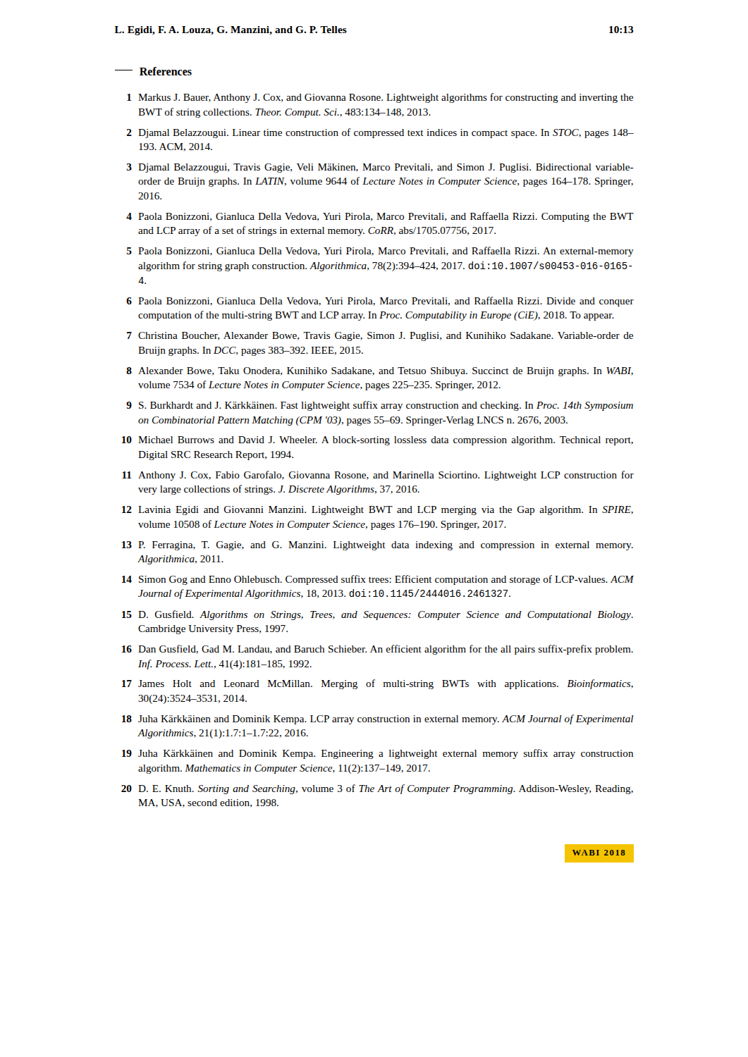L. Egidi, F. A. Louza, G. Manzini, and G. P. Telles 10:13
References
Markus J. Bauer, Anthony J. Cox, and Giovanna Rosone. Lightweight algorithms for constructing and inverting the BWT of string collections. Theor. Comput. Sci., 483:134–148, 2013.
Djamal Belazzougui. Linear time construction of compressed text indices in compact space. In STOC, pages 148–193. ACM, 2014.
Djamal Belazzougui, Travis Gagie, Veli Mäkinen, Marco Previtali, and Simon J. Puglisi. Bidirectional variable-order de Bruijn graphs. In LATIN, volume 9644 of Lecture Notes in Computer Science, pages 164–178. Springer, 2016.
Paola Bonizzoni, Gianluca Della Vedova, Yuri Pirola, Marco Previtali, and Raffaella Rizzi. Computing the BWT and LCP array of a set of strings in external memory. CoRR, abs/1705.07756, 2017.
Paola Bonizzoni, Gianluca Della Vedova, Yuri Pirola, Marco Previtali, and Raffaella Rizzi. An external-memory algorithm for string graph construction. Algorithmica, 78(2):394–424, 2017. doi:10.1007/s00453-016-0165-4.
Paola Bonizzoni, Gianluca Della Vedova, Yuri Pirola, Marco Previtali, and Raffaella Rizzi. Divide and conquer computation of the multi-string BWT and LCP array. In Proc. Computability in Europe (CiE), 2018. To appear.
Christina Boucher, Alexander Bowe, Travis Gagie, Simon J. Puglisi, and Kunihiko Sadakane. Variable-order de Bruijn graphs. In DCC, pages 383–392. IEEE, 2015.
Alexander Bowe, Taku Onodera, Kunihiko Sadakane, and Tetsuo Shibuya. Succinct de Bruijn graphs. In WABI, volume 7534 of Lecture Notes in Computer Science, pages 225–235. Springer, 2012.
S. Burkhardt and J. Kärkkäinen. Fast lightweight suffix array construction and checking. In Proc. 14th Symposium on Combinatorial Pattern Matching (CPM '03), pages 55–69. Springer-Verlag LNCS n. 2676, 2003.
Michael Burrows and David J. Wheeler. A block-sorting lossless data compression algorithm. Technical report, Digital SRC Research Report, 1994.
Anthony J. Cox, Fabio Garofalo, Giovanna Rosone, and Marinella Sciortino. Lightweight LCP construction for very large collections of strings. J. Discrete Algorithms, 37, 2016.
Lavinia Egidi and Giovanni Manzini. Lightweight BWT and LCP merging via the Gap algorithm. In SPIRE, volume 10508 of Lecture Notes in Computer Science, pages 176–190. Springer, 2017.
P. Ferragina, T. Gagie, and G. Manzini. Lightweight data indexing and compression in external memory. Algorithmica, 2011.
Simon Gog and Enno Ohlebusch. Compressed suffix trees: Efficient computation and storage of LCP-values. ACM Journal of Experimental Algorithmics, 18, 2013. doi:10.1145/2444016.2461327.
D. Gusfield. Algorithms on Strings, Trees, and Sequences: Computer Science and Computational Biology. Cambridge University Press, 1997.
Dan Gusfield, Gad M. Landau, and Baruch Schieber. An efficient algorithm for the all pairs suffix-prefix problem. Inf. Process. Lett., 41(4):181–185, 1992.
James Holt and Leonard McMillan. Merging of multi-string BWTs with applications. Bioinformatics, 30(24):3524–3531, 2014.
Juha Kärkkäinen and Dominik Kempa. LCP array construction in external memory. ACM Journal of Experimental Algorithmics, 21(1):1.7:1–1.7:22, 2016.
Juha Kärkkäinen and Dominik Kempa. Engineering a lightweight external memory suffix array construction algorithm. Mathematics in Computer Science, 11(2):137–149, 2017.
D. E. Knuth. Sorting and Searching, volume 3 of The Art of Computer Programming. Addison-Wesley, Reading, MA, USA, second edition, 1998.
WABI 2018